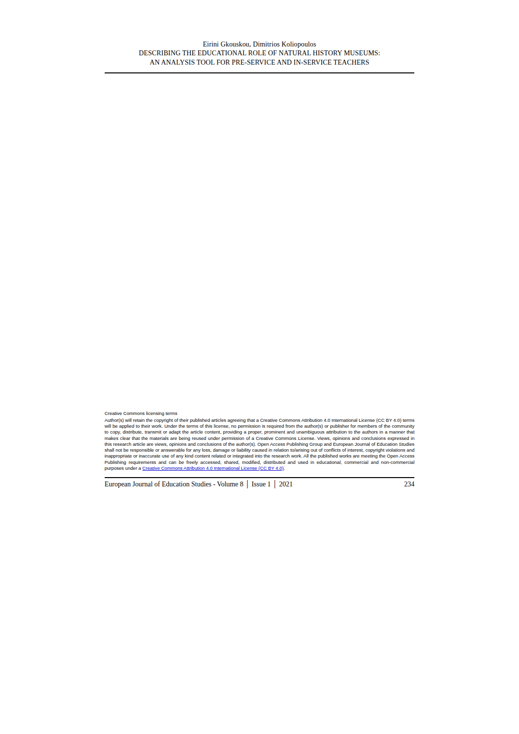Eirini Gkouskou, Dimitrios Koliopoulos
DESCRIBING THE EDUCATIONAL ROLE OF NATURAL HISTORY MUSEUMS:
AN ANALYSIS TOOL FOR PRE-SERVICE AND IN-SERVICE TEACHERS
Creative Commons licensing terms
Author(s) will retain the copyright of their published articles agreeing that a Creative Commons Attribution 4.0 International License (CC BY 4.0) terms will be applied to their work. Under the terms of this license, no permission is required from the author(s) or publisher for members of the community to copy, distribute, transmit or adapt the article content, providing a proper, prominent and unambiguous attribution to the authors in a manner that makes clear that the materials are being reused under permission of a Creative Commons License. Views, opinions and conclusions expressed in this research article are views, opinions and conclusions of the author(s). Open Access Publishing Group and European Journal of Education Studies shall not be responsible or answerable for any loss, damage or liability caused in relation to/arising out of conflicts of interest, copyright violations and inappropriate or inaccurate use of any kind content related or integrated into the research work. All the published works are meeting the Open Access Publishing requirements and can be freely accessed, shared, modified, distributed and used in educational, commercial and non-commercial purposes under a Creative Commons Attribution 4.0 International License (CC BY 4.0).
European Journal of Education Studies - Volume 8 │ Issue 1 │ 2021 234